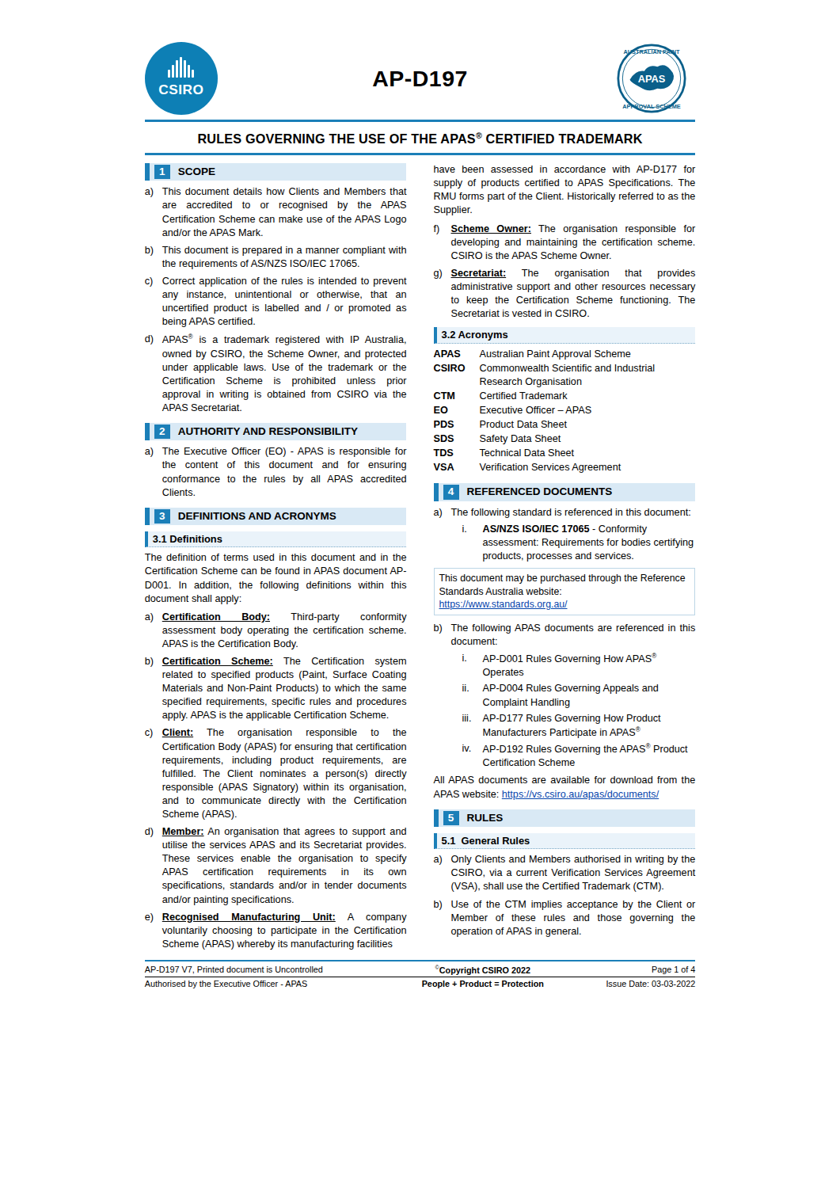CSIRO
AP-D197
AUSTRALIAN PAINT APPROVAL SCHEME APAS
RULES GOVERNING THE USE OF THE APAS® CERTIFIED TRADEMARK
1 SCOPE
This document details how Clients and Members that are accredited to or recognised by the APAS Certification Scheme can make use of the APAS Logo and/or the APAS Mark.
This document is prepared in a manner compliant with the requirements of AS/NZS ISO/IEC 17065.
Correct application of the rules is intended to prevent any instance, unintentional or otherwise, that an uncertified product is labelled and / or promoted as being APAS certified.
APAS® is a trademark registered with IP Australia, owned by CSIRO, the Scheme Owner, and protected under applicable laws. Use of the trademark or the Certification Scheme is prohibited unless prior approval in writing is obtained from CSIRO via the APAS Secretariat.
2 AUTHORITY AND RESPONSIBILITY
The Executive Officer (EO) - APAS is responsible for the content of this document and for ensuring conformance to the rules by all APAS accredited Clients.
3 DEFINITIONS AND ACRONYMS
3.1 Definitions
The definition of terms used in this document and in the Certification Scheme can be found in APAS document AP-D001. In addition, the following definitions within this document shall apply:
Certification Body: Third-party conformity assessment body operating the certification scheme. APAS is the Certification Body.
Certification Scheme: The Certification system related to specified products (Paint, Surface Coating Materials and Non-Paint Products) to which the same specified requirements, specific rules and procedures apply. APAS is the applicable Certification Scheme.
Client: The organisation responsible to the Certification Body (APAS) for ensuring that certification requirements, including product requirements, are fulfilled. The Client nominates a person(s) directly responsible (APAS Signatory) within its organisation, and to communicate directly with the Certification Scheme (APAS).
Member: An organisation that agrees to support and utilise the services APAS and its Secretariat provides. These services enable the organisation to specify APAS certification requirements in its own specifications, standards and/or in tender documents and/or painting specifications.
Recognised Manufacturing Unit: A company voluntarily choosing to participate in the Certification Scheme (APAS) whereby its manufacturing facilities
have been assessed in accordance with AP-D177 for supply of products certified to APAS Specifications. The RMU forms part of the Client. Historically referred to as the Supplier.
Scheme Owner: The organisation responsible for developing and maintaining the certification scheme. CSIRO is the APAS Scheme Owner.
Secretariat: The organisation that provides administrative support and other resources necessary to keep the Certification Scheme functioning. The Secretariat is vested in CSIRO.
3.2 Acronyms
| APAS | Australian Paint Approval Scheme |
| CSIRO | Commonwealth Scientific and Industrial Research Organisation |
| CTM | Certified Trademark |
| EO | Executive Officer – APAS |
| PDS | Product Data Sheet |
| SDS | Safety Data Sheet |
| TDS | Technical Data Sheet |
| VSA | Verification Services Agreement |
4 REFERENCED DOCUMENTS
The following standard is referenced in this document:
AS/NZS ISO/IEC 17065 - Conformity assessment: Requirements for bodies certifying products, processes and services.
This document may be purchased through the Reference Standards Australia website: https://www.standards.org.au/
The following APAS documents are referenced in this document:
AP-D001 Rules Governing How APAS® Operates
AP-D004 Rules Governing Appeals and Complaint Handling
AP-D177 Rules Governing How Product Manufacturers Participate in APAS®
AP-D192 Rules Governing the APAS® Product Certification Scheme
All APAS documents are available for download from the APAS website: https://vs.csiro.au/apas/documents/
5 RULES
5.1 General Rules
Only Clients and Members authorised in writing by the CSIRO, via a current Verification Services Agreement (VSA), shall use the Certified Trademark (CTM).
Use of the CTM implies acceptance by the Client or Member of these rules and those governing the operation of APAS in general.
| AP-D197 V7, Printed document is Uncontrolled | © Copyright CSIRO 2022 | Page 1 of 4 |
| Authorised by the Executive Officer - APAS | People + Product = Protection | Issue Date: 03-03-2022 |